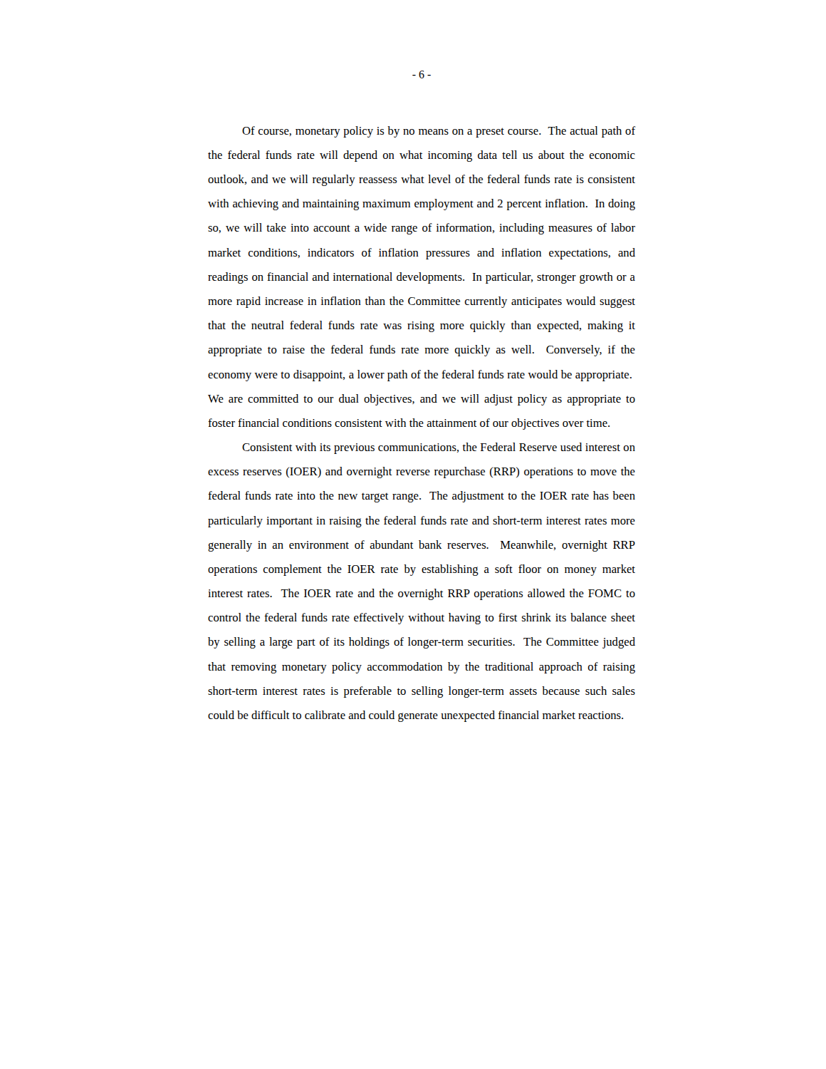- 6 -
Of course, monetary policy is by no means on a preset course. The actual path of the federal funds rate will depend on what incoming data tell us about the economic outlook, and we will regularly reassess what level of the federal funds rate is consistent with achieving and maintaining maximum employment and 2 percent inflation. In doing so, we will take into account a wide range of information, including measures of labor market conditions, indicators of inflation pressures and inflation expectations, and readings on financial and international developments. In particular, stronger growth or a more rapid increase in inflation than the Committee currently anticipates would suggest that the neutral federal funds rate was rising more quickly than expected, making it appropriate to raise the federal funds rate more quickly as well. Conversely, if the economy were to disappoint, a lower path of the federal funds rate would be appropriate. We are committed to our dual objectives, and we will adjust policy as appropriate to foster financial conditions consistent with the attainment of our objectives over time.
Consistent with its previous communications, the Federal Reserve used interest on excess reserves (IOER) and overnight reverse repurchase (RRP) operations to move the federal funds rate into the new target range. The adjustment to the IOER rate has been particularly important in raising the federal funds rate and short-term interest rates more generally in an environment of abundant bank reserves. Meanwhile, overnight RRP operations complement the IOER rate by establishing a soft floor on money market interest rates. The IOER rate and the overnight RRP operations allowed the FOMC to control the federal funds rate effectively without having to first shrink its balance sheet by selling a large part of its holdings of longer-term securities. The Committee judged that removing monetary policy accommodation by the traditional approach of raising short-term interest rates is preferable to selling longer-term assets because such sales could be difficult to calibrate and could generate unexpected financial market reactions.